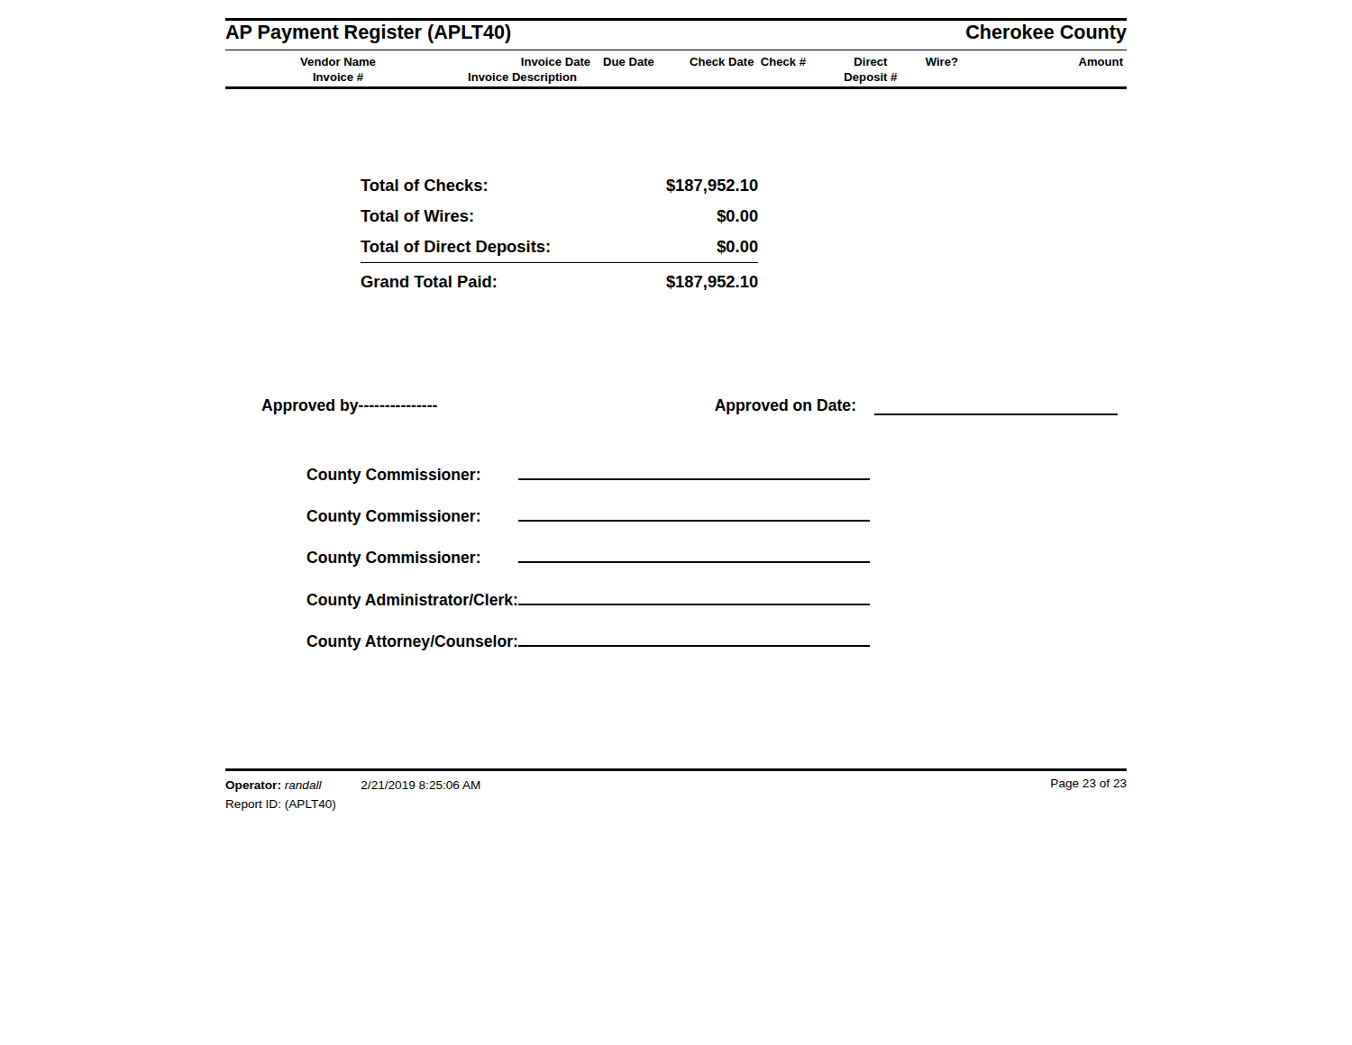AP Payment Register (APLT40) Cherokee County
| Vendor Name | Invoice Date | Due Date | Check Date Check # | Direct | Wire? | Amount |
| Invoice # | Invoice Description | | | Deposit # | | |
| Total of Checks: | $187,952.10 |
| Total of Wires: | $0.00 |
| Total of Direct Deposits: | $0.00 |
| Grand Total Paid: | $187,952.10 |
Approved by---------------
Approved on Date:
| County Commissioner: | |
| County Commissioner: | |
| County Commissioner: | |
| County Administrator/Clerk: | |
| County Attorney/Counselor: | |
Operator: randall 2/21/2019 8:25:06 AM
Report ID: (APLT40)
Page 23 of 23